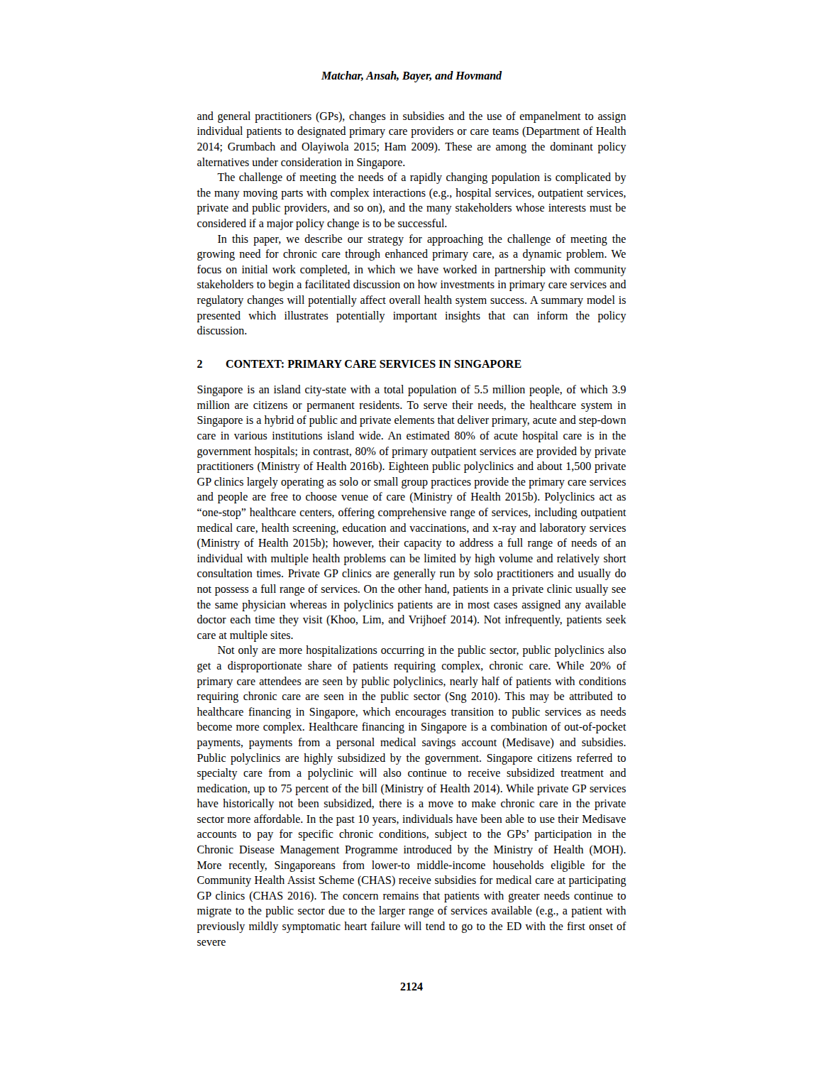Matchar, Ansah, Bayer, and Hovmand
and general practitioners (GPs), changes in subsidies and the use of empanelment to assign individual patients to designated primary care providers or care teams (Department of Health 2014; Grumbach and Olayiwola 2015; Ham 2009). These are among the dominant policy alternatives under consideration in Singapore.
The challenge of meeting the needs of a rapidly changing population is complicated by the many moving parts with complex interactions (e.g., hospital services, outpatient services, private and public providers, and so on), and the many stakeholders whose interests must be considered if a major policy change is to be successful.
In this paper, we describe our strategy for approaching the challenge of meeting the growing need for chronic care through enhanced primary care, as a dynamic problem. We focus on initial work completed, in which we have worked in partnership with community stakeholders to begin a facilitated discussion on how investments in primary care services and regulatory changes will potentially affect overall health system success. A summary model is presented which illustrates potentially important insights that can inform the policy discussion.
2 CONTEXT: PRIMARY CARE SERVICES IN SINGAPORE
Singapore is an island city-state with a total population of 5.5 million people, of which 3.9 million are citizens or permanent residents. To serve their needs, the healthcare system in Singapore is a hybrid of public and private elements that deliver primary, acute and step-down care in various institutions island wide. An estimated 80% of acute hospital care is in the government hospitals; in contrast, 80% of primary outpatient services are provided by private practitioners (Ministry of Health 2016b). Eighteen public polyclinics and about 1,500 private GP clinics largely operating as solo or small group practices provide the primary care services and people are free to choose venue of care (Ministry of Health 2015b). Polyclinics act as “one-stop” healthcare centers, offering comprehensive range of services, including outpatient medical care, health screening, education and vaccinations, and x-ray and laboratory services (Ministry of Health 2015b); however, their capacity to address a full range of needs of an individual with multiple health problems can be limited by high volume and relatively short consultation times. Private GP clinics are generally run by solo practitioners and usually do not possess a full range of services. On the other hand, patients in a private clinic usually see the same physician whereas in polyclinics patients are in most cases assigned any available doctor each time they visit (Khoo, Lim, and Vrijhoef 2014). Not infrequently, patients seek care at multiple sites.
Not only are more hospitalizations occurring in the public sector, public polyclinics also get a disproportionate share of patients requiring complex, chronic care. While 20% of primary care attendees are seen by public polyclinics, nearly half of patients with conditions requiring chronic care are seen in the public sector (Sng 2010). This may be attributed to healthcare financing in Singapore, which encourages transition to public services as needs become more complex. Healthcare financing in Singapore is a combination of out-of-pocket payments, payments from a personal medical savings account (Medisave) and subsidies. Public polyclinics are highly subsidized by the government. Singapore citizens referred to specialty care from a polyclinic will also continue to receive subsidized treatment and medication, up to 75 percent of the bill (Ministry of Health 2014). While private GP services have historically not been subsidized, there is a move to make chronic care in the private sector more affordable. In the past 10 years, individuals have been able to use their Medisave accounts to pay for specific chronic conditions, subject to the GPs’ participation in the Chronic Disease Management Programme introduced by the Ministry of Health (MOH). More recently, Singaporeans from lower-to middle-income households eligible for the Community Health Assist Scheme (CHAS) receive subsidies for medical care at participating GP clinics (CHAS 2016). The concern remains that patients with greater needs continue to migrate to the public sector due to the larger range of services available (e.g., a patient with previously mildly symptomatic heart failure will tend to go to the ED with the first onset of severe
2124